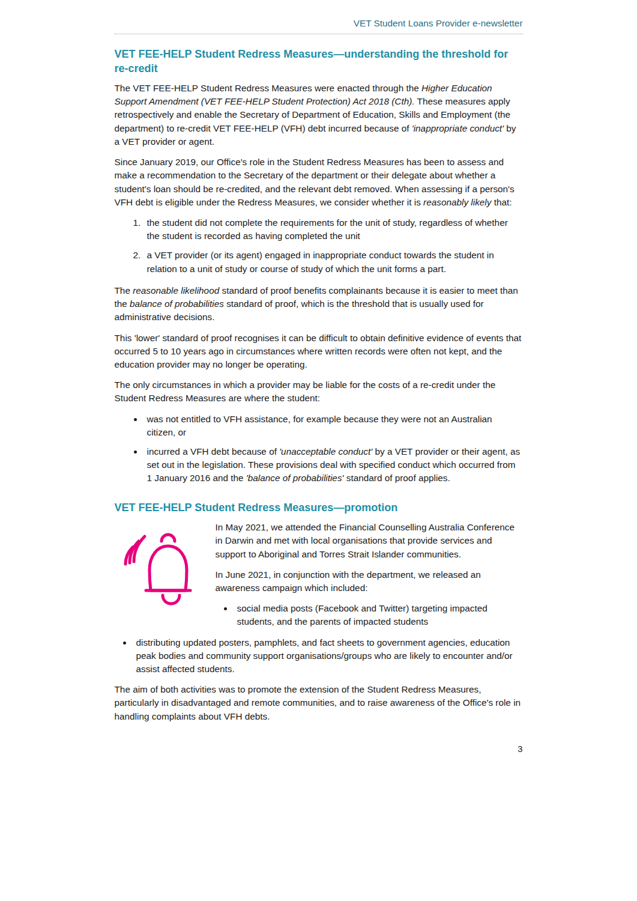VET Student Loans Provider e-newsletter
VET FEE-HELP Student Redress Measures—understanding the threshold for re-credit
The VET FEE-HELP Student Redress Measures were enacted through the Higher Education Support Amendment (VET FEE-HELP Student Protection) Act 2018 (Cth). These measures apply retrospectively and enable the Secretary of Department of Education, Skills and Employment (the department) to re-credit VET FEE-HELP (VFH) debt incurred because of 'inappropriate conduct' by a VET provider or agent.
Since January 2019, our Office's role in the Student Redress Measures has been to assess and make a recommendation to the Secretary of the department or their delegate about whether a student's loan should be re-credited, and the relevant debt removed. When assessing if a person's VFH debt is eligible under the Redress Measures, we consider whether it is reasonably likely that:
the student did not complete the requirements for the unit of study, regardless of whether the student is recorded as having completed the unit
a VET provider (or its agent) engaged in inappropriate conduct towards the student in relation to a unit of study or course of study of which the unit forms a part.
The reasonable likelihood standard of proof benefits complainants because it is easier to meet than the balance of probabilities standard of proof, which is the threshold that is usually used for administrative decisions.
This 'lower' standard of proof recognises it can be difficult to obtain definitive evidence of events that occurred 5 to 10 years ago in circumstances where written records were often not kept, and the education provider may no longer be operating.
The only circumstances in which a provider may be liable for the costs of a re-credit under the Student Redress Measures are where the student:
was not entitled to VFH assistance, for example because they were not an Australian citizen, or
incurred a VFH debt because of 'unacceptable conduct' by a VET provider or their agent, as set out in the legislation. These provisions deal with specified conduct which occurred from 1 January 2016 and the 'balance of probabilities' standard of proof applies.
VET FEE-HELP Student Redress Measures—promotion
In May 2021, we attended the Financial Counselling Australia Conference in Darwin and met with local organisations that provide services and support to Aboriginal and Torres Strait Islander communities.
In June 2021, in conjunction with the department, we released an awareness campaign which included:
social media posts (Facebook and Twitter) targeting impacted students, and the parents of impacted students
distributing updated posters, pamphlets, and fact sheets to government agencies, education peak bodies and community support organisations/groups who are likely to encounter and/or assist affected students.
The aim of both activities was to promote the extension of the Student Redress Measures, particularly in disadvantaged and remote communities, and to raise awareness of the Office's role in handling complaints about VFH debts.
3